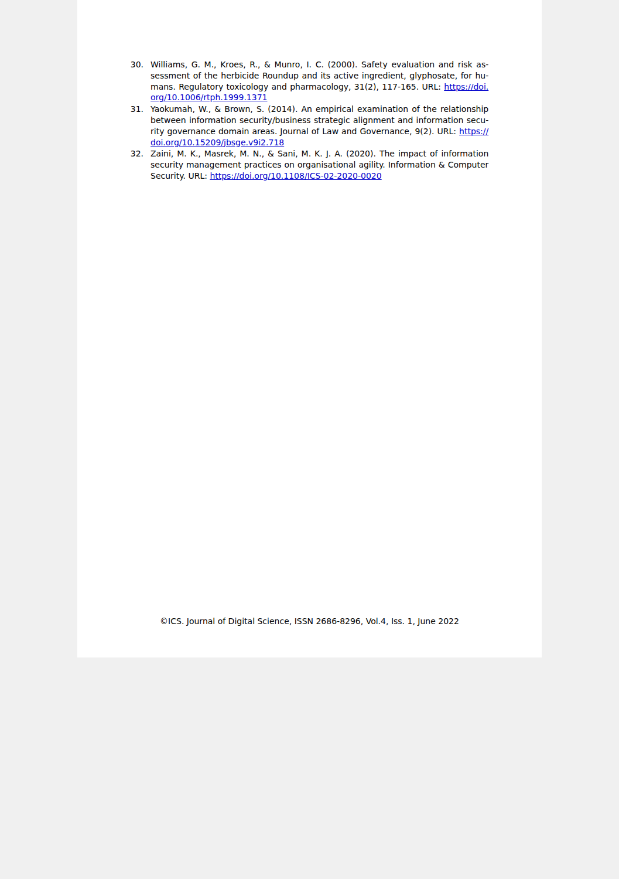Williams, G. M., Kroes, R., & Munro, I. C. (2000). Safety evaluation and risk assessment of the herbicide Roundup and its active ingredient, glyphosate, for humans. Regulatory toxicology and pharmacology, 31(2), 117-165. URL: https://doi.org/10.1006/rtph.1999.1371
Yaokumah, W., & Brown, S. (2014). An empirical examination of the relationship between information security/business strategic alignment and information security governance domain areas. Journal of Law and Governance, 9(2). URL: https://doi.org/10.15209/jbsge.v9i2.718
Zaini, M. K., Masrek, M. N., & Sani, M. K. J. A. (2020). The impact of information security management practices on organisational agility. Information & Computer Security. URL: https://doi.org/10.1108/ICS-02-2020-0020
©ICS. Journal of Digital Science, ISSN 2686-8296, Vol.4, Iss. 1, June 2022